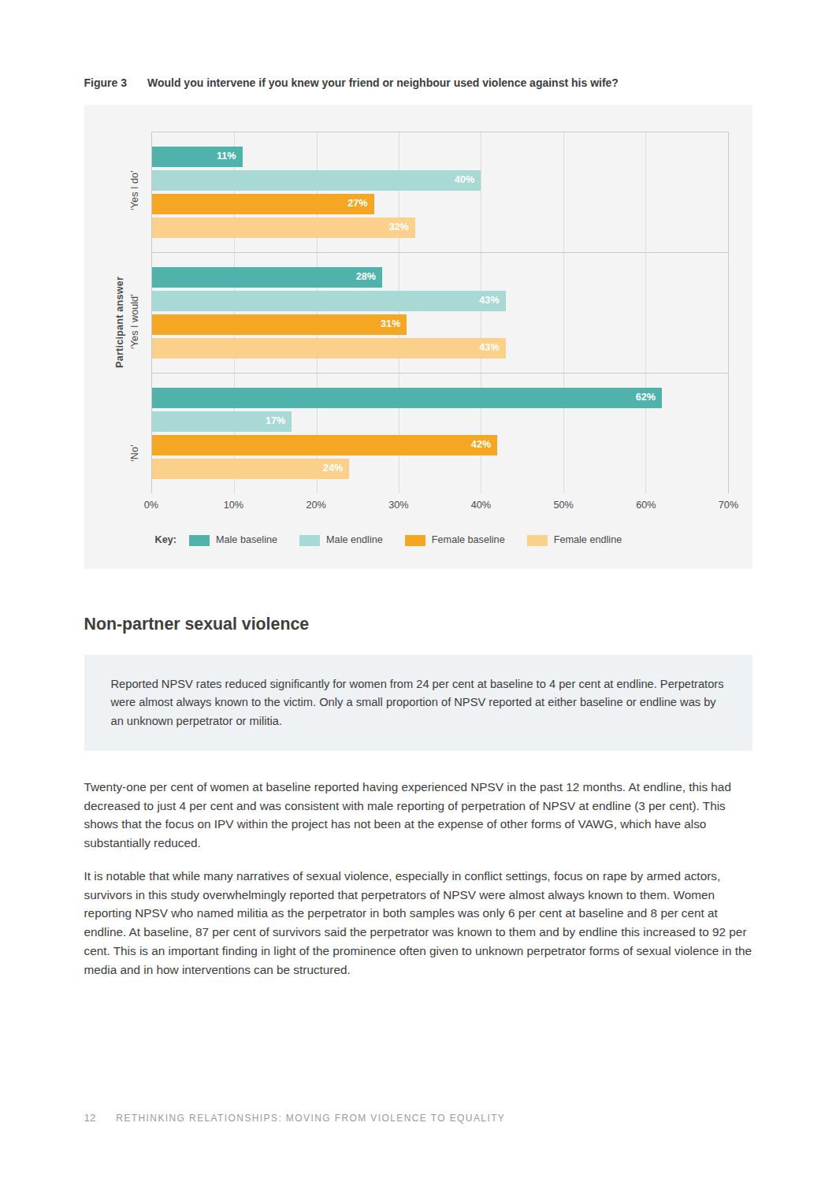Figure 3
Would you intervene if you knew your friend or neighbour used violence against his wife?
Participant answer
‘Yes I do’
‘Yes I would’
‘No’
11%
40%
27%
32%
28%
43%
31%
43%
62%
17%
42%
24%
0% 10% 20% 30% 40% 50% 60% 70%
Key: Male baseline Male endline Female baseline Female endline
Non-partner sexual violence
Reported NPSV rates reduced significantly for women from 24 per cent at baseline to 4 per cent at endline. Perpetrators were almost always known to the victim. Only a small proportion of NPSV reported at either baseline or endline was by an unknown perpetrator or militia.
Twenty-one per cent of women at baseline reported having experienced NPSV in the past 12 months. At endline, this had decreased to just 4 per cent and was consistent with male reporting of perpetration of NPSV at endline (3 per cent). This shows that the focus on IPV within the project has not been at the expense of other forms of VAWG, which have also substantially reduced.
It is notable that while many narratives of sexual violence, especially in conflict settings, focus on rape by armed actors, survivors in this study overwhelmingly reported that perpetrators of NPSV were almost always known to them. Women reporting NPSV who named militia as the perpetrator in both samples was only 6 per cent at baseline and 8 per cent at endline. At baseline, 87 per cent of survivors said the perpetrator was known to them and by endline this increased to 92 per cent. This is an important finding in light of the prominence often given to unknown perpetrator forms of sexual violence in the media and in how interventions can be structured.
12 RETHINKING RELATIONSHIPS: MOVING FROM VIOLENCE TO EQUALITY